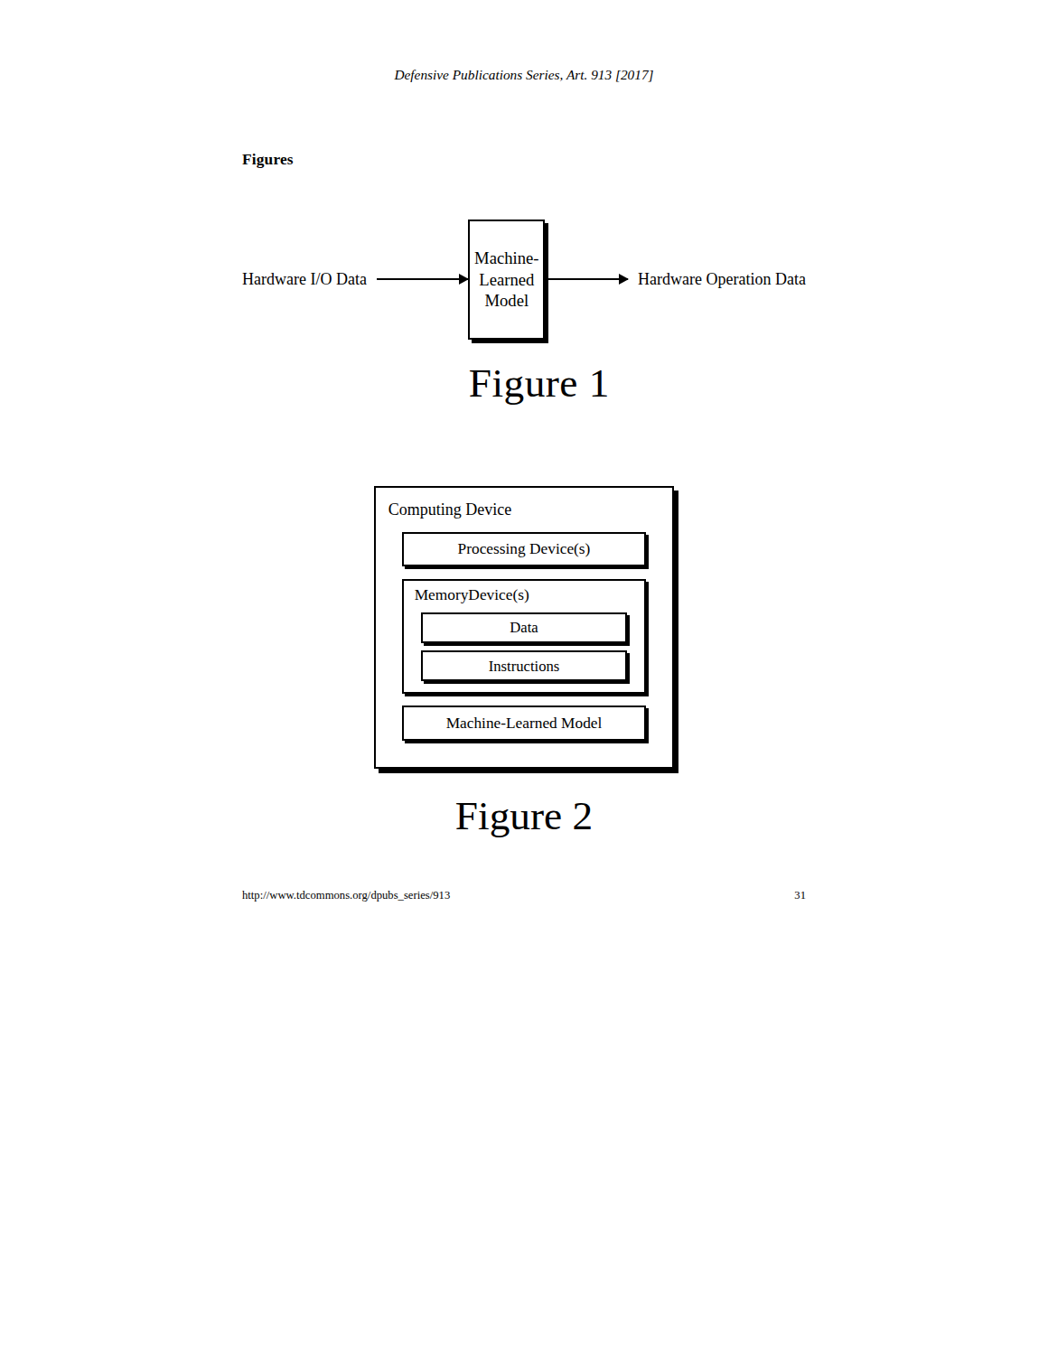Defensive Publications Series, Art. 913 [2017]
Figures
Hardware I/O Data
Machine-Learned
Model
Hardware Operation Data
Figure 1
Computing Device
Processing Device(s)
MemoryDevice(s)
Data
Instructions
Machine-Learned Model
Figure 2
http://www.tdcommons.org/dpubs_series/913 31